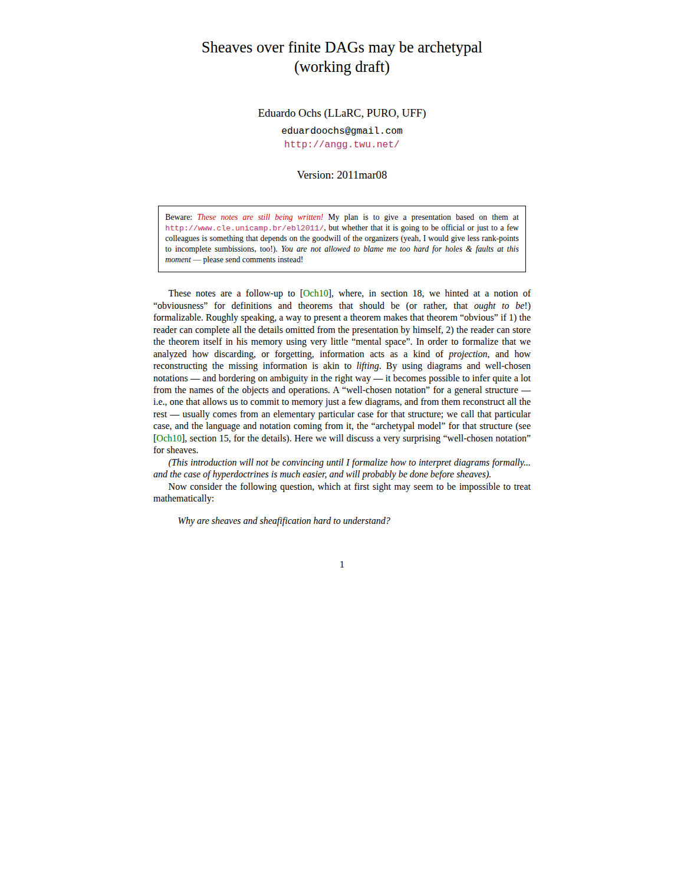Sheaves over finite DAGs may be archetypal
(working draft)
Eduardo Ochs (LLaRC, PURO, UFF)
eduardoochs@gmail.com
http://angg.twu.net/
Version: 2011mar08
Beware: These notes are still being written! My plan is to give a presentation based on them at http://www.cle.unicamp.br/ebl2011/, but whether that it is going to be official or just to a few colleagues is something that depends on the goodwill of the organizers (yeah, I would give less rank-points to incomplete sumbissions, too!). You are not allowed to blame me too hard for holes & faults at this moment — please send comments instead!
These notes are a follow-up to [Och10], where, in section 18, we hinted at a notion of “obviousness” for definitions and theorems that should be (or rather, that ought to be!) formalizable. Roughly speaking, a way to present a theorem makes that theorem “obvious” if 1) the reader can complete all the details omitted from the presentation by himself, 2) the reader can store the theorem itself in his memory using very little “mental space”. In order to formalize that we analyzed how discarding, or forgetting, information acts as a kind of projection, and how reconstructing the missing information is akin to lifting. By using diagrams and well-chosen notations — and bordering on ambiguity in the right way — it becomes possible to infer quite a lot from the names of the objects and operations. A “well-chosen notation” for a general structure — i.e., one that allows us to commit to memory just a few diagrams, and from them reconstruct all the rest — usually comes from an elementary particular case for that structure; we call that particular case, and the language and notation coming from it, the “archetypal model” for that structure (see [Och10], section 15, for the details). Here we will discuss a very surprising “well-chosen notation” for sheaves.
(This introduction will not be convincing until I formalize how to interpret diagrams formally... and the case of hyperdoctrines is much easier, and will probably be done before sheaves).
Now consider the following question, which at first sight may seem to be impossible to treat mathematically:
Why are sheaves and sheafification hard to understand?
1